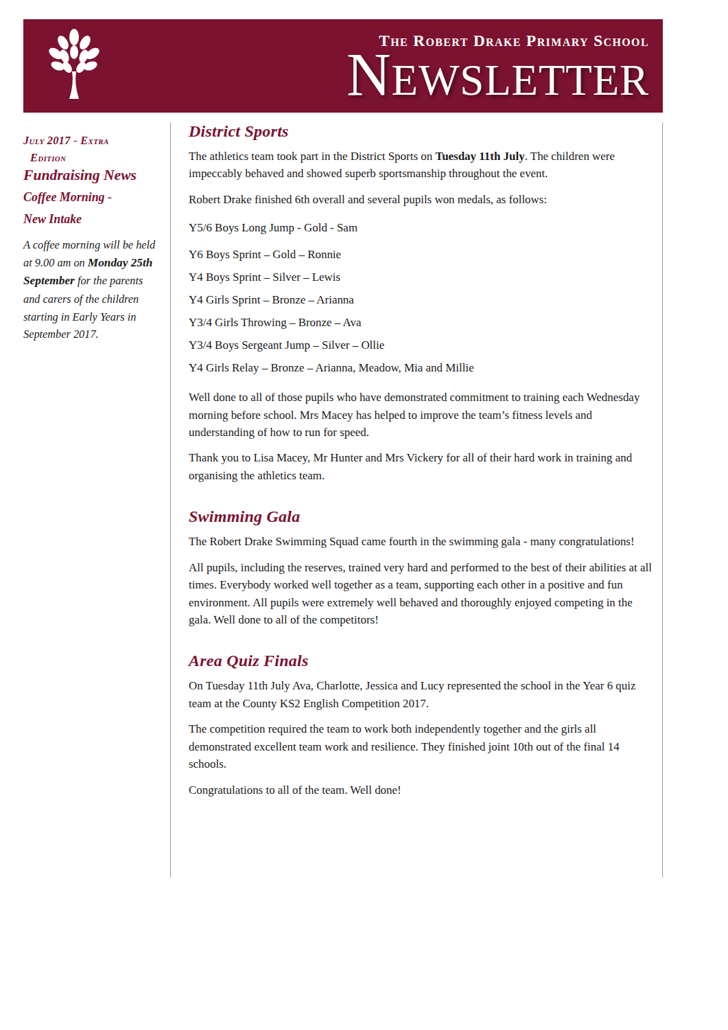The Robert Drake Primary School
Newsletter
July 2017 - ExtraEdition
Fundraising News
Coffee Morning -
New Intake
A coffee morning will be held at 9.00 am on Monday 25th September for the parents and carers of the children starting in Early Years in September 2017.
District Sports
The athletics team took part in the District Sports on Tuesday 11th July. The children were impeccably behaved and showed superb sportsmanship throughout the event.
Robert Drake finished 6th overall and several pupils won medals, as follows:
Y5/6 Boys Long Jump - Gold - Sam
Y6 Boys Sprint – Gold – Ronnie
Y4 Boys Sprint – Silver – Lewis
Y4 Girls Sprint – Bronze – Arianna
Y3/4 Girls Throwing – Bronze – Ava
Y3/4 Boys Sergeant Jump – Silver – Ollie
Y4 Girls Relay – Bronze – Arianna, Meadow, Mia and Millie
Well done to all of those pupils who have demonstrated commitment to training each Wednesday morning before school. Mrs Macey has helped to improve the team’s fitness levels and understanding of how to run for speed.
Thank you to Lisa Macey, Mr Hunter and Mrs Vickery for all of their hard work in training and organising the athletics team.
Swimming Gala
The Robert Drake Swimming Squad came fourth in the swimming gala - many congratulations!
All pupils, including the reserves, trained very hard and performed to the best of their abilities at all times. Everybody worked well together as a team, supporting each other in a positive and fun environment. All pupils were extremely well behaved and thoroughly enjoyed competing in the gala. Well done to all of the competitors!
Area Quiz Finals
On Tuesday 11th July Ava, Charlotte, Jessica and Lucy represented the school in the Year 6 quiz team at the County KS2 English Competition 2017.
The competition required the team to work both independently together and the girls all demonstrated excellent team work and resilience. They finished joint 10th out of the final 14 schools.
Congratulations to all of the team. Well done!